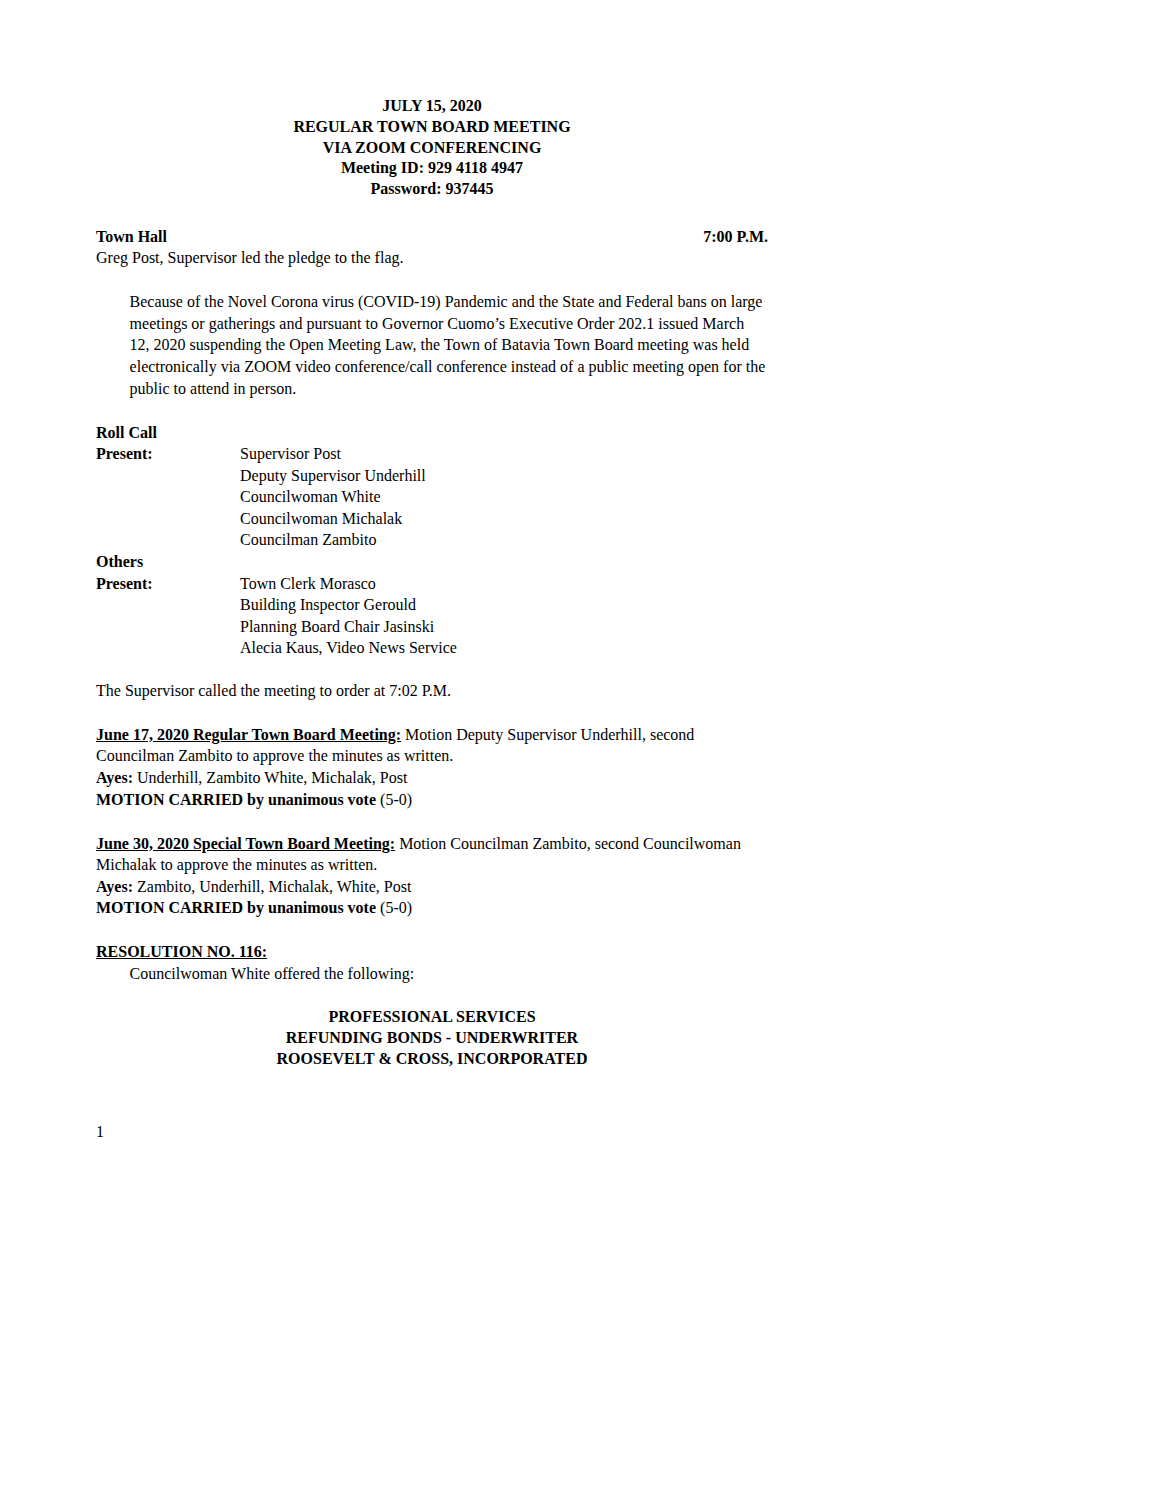JULY 15, 2020
REGULAR TOWN BOARD MEETING
VIA ZOOM CONFERENCING
Meeting ID: 929 4118 4947
Password: 937445
Town Hall 7:00 P.M.
Greg Post, Supervisor led the pledge to the flag.
Because of the Novel Corona virus (COVID-19) Pandemic and the State and Federal bans on large meetings or gatherings and pursuant to Governor Cuomo’s Executive Order 202.1 issued March 12, 2020 suspending the Open Meeting Law, the Town of Batavia Town Board meeting was held electronically via ZOOM video conference/call conference instead of a public meeting open for the public to attend in person.
Roll Call
| Present: | Supervisor Post |
| | Deputy Supervisor Underhill |
| | Councilwoman White |
| | Councilwoman Michalak |
| | Councilman Zambito |
| Others | |
| Present: | Town Clerk Morasco |
| | Building Inspector Gerould |
| | Planning Board Chair Jasinski |
| | Alecia Kaus, Video News Service |
The Supervisor called the meeting to order at 7:02 P.M.
June 17, 2020 Regular Town Board Meeting: Motion Deputy Supervisor Underhill, second Councilman Zambito to approve the minutes as written.
Ayes: Underhill, Zambito White, Michalak, Post
MOTION CARRIED by unanimous vote (5-0)
June 30, 2020 Special Town Board Meeting: Motion Councilman Zambito, second Councilwoman Michalak to approve the minutes as written.
Ayes: Zambito, Underhill, Michalak, White, Post
MOTION CARRIED by unanimous vote (5-0)
RESOLUTION NO. 116:
Councilwoman White offered the following:
PROFESSIONAL SERVICES
REFUNDING BONDS - UNDERWRITER
ROOSEVELT & CROSS, INCORPORATED
1